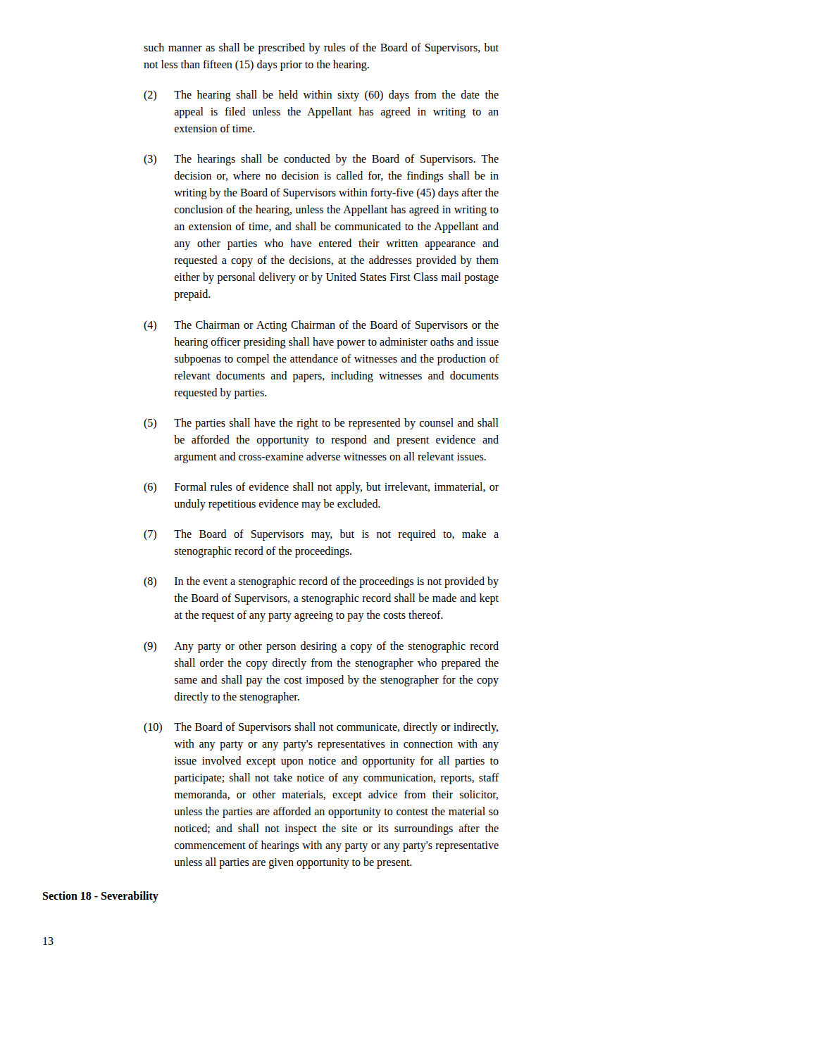such manner as shall be prescribed by rules of the Board of Supervisors, but not less than fifteen (15) days prior to the hearing.
(2) The hearing shall be held within sixty (60) days from the date the appeal is filed unless the Appellant has agreed in writing to an extension of time.
(3) The hearings shall be conducted by the Board of Supervisors. The decision or, where no decision is called for, the findings shall be in writing by the Board of Supervisors within forty-five (45) days after the conclusion of the hearing, unless the Appellant has agreed in writing to an extension of time, and shall be communicated to the Appellant and any other parties who have entered their written appearance and requested a copy of the decisions, at the addresses provided by them either by personal delivery or by United States First Class mail postage prepaid.
(4) The Chairman or Acting Chairman of the Board of Supervisors or the hearing officer presiding shall have power to administer oaths and issue subpoenas to compel the attendance of witnesses and the production of relevant documents and papers, including witnesses and documents requested by parties.
(5) The parties shall have the right to be represented by counsel and shall be afforded the opportunity to respond and present evidence and argument and cross-examine adverse witnesses on all relevant issues.
(6) Formal rules of evidence shall not apply, but irrelevant, immaterial, or unduly repetitious evidence may be excluded.
(7) The Board of Supervisors may, but is not required to, make a stenographic record of the proceedings.
(8) In the event a stenographic record of the proceedings is not provided by the Board of Supervisors, a stenographic record shall be made and kept at the request of any party agreeing to pay the costs thereof.
(9) Any party or other person desiring a copy of the stenographic record shall order the copy directly from the stenographer who prepared the same and shall pay the cost imposed by the stenographer for the copy directly to the stenographer.
(10) The Board of Supervisors shall not communicate, directly or indirectly, with any party or any party's representatives in connection with any issue involved except upon notice and opportunity for all parties to participate; shall not take notice of any communication, reports, staff memoranda, or other materials, except advice from their solicitor, unless the parties are afforded an opportunity to contest the material so noticed; and shall not inspect the site or its surroundings after the commencement of hearings with any party or any party's representative unless all parties are given opportunity to be present.
Section 18 - Severability
13